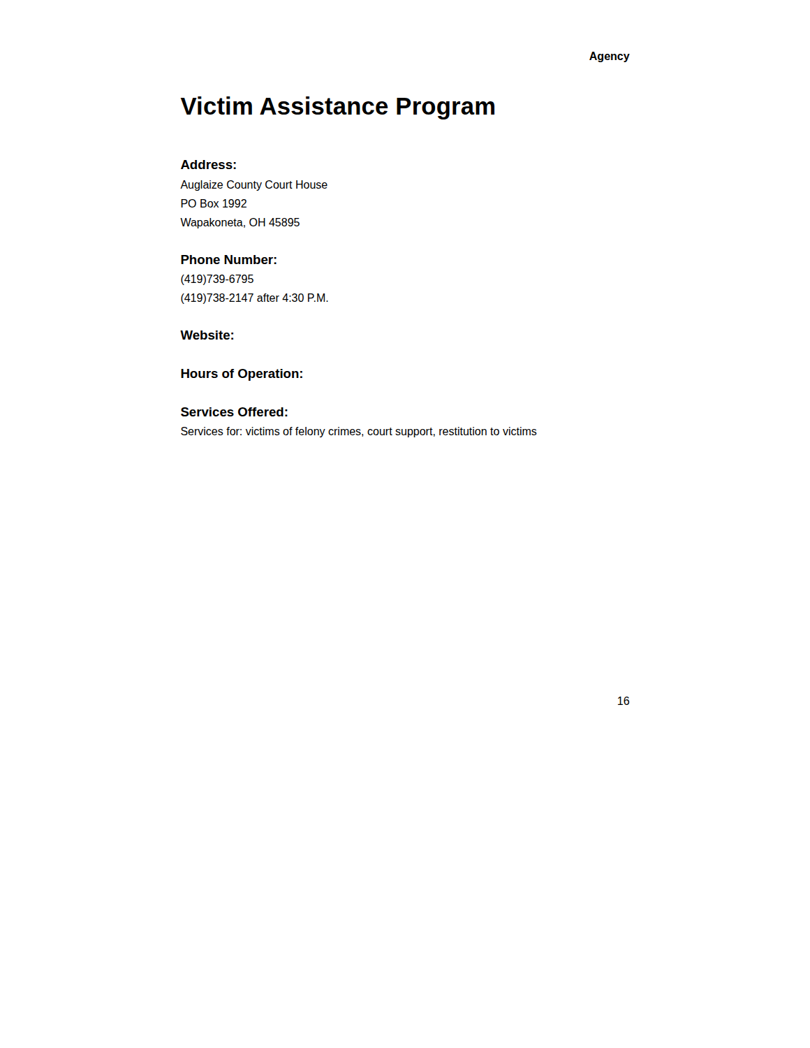Agency
Victim Assistance Program
Address:
Auglaize County Court House
PO Box 1992
Wapakoneta, OH 45895
Phone Number:
(419)739-6795
(419)738-2147 after 4:30 P.M.
Website:
Hours of Operation:
Services Offered:
Services for: victims of felony crimes, court support, restitution to victims
16